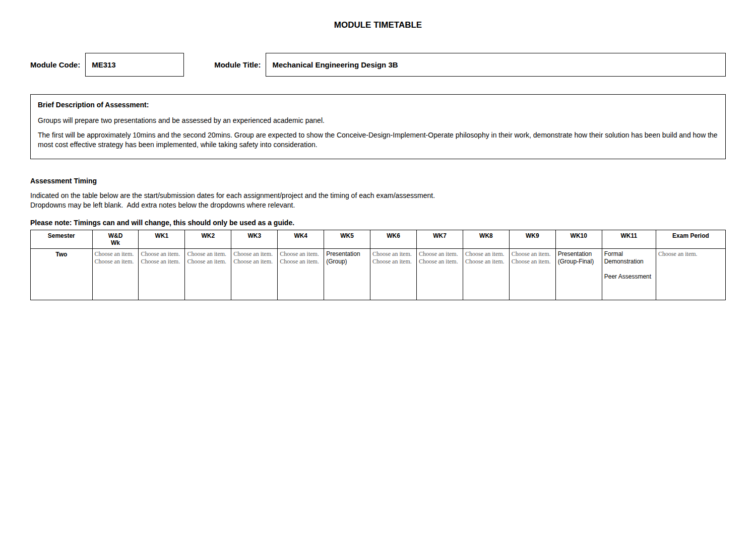MODULE TIMETABLE
Module Code:
ME313
Module Title:
Mechanical Engineering Design 3B
Brief Description of Assessment:
Groups will prepare two presentations and be assessed by an experienced academic panel.
The first will be approximately 10mins and the second 20mins. Group are expected to show the Conceive-Design-Implement-Operate philosophy in their work, demonstrate how their solution has been build and how the most cost effective strategy has been implemented, while taking safety into consideration.
Assessment Timing
Indicated on the table below are the start/submission dates for each assignment/project and the timing of each exam/assessment.
Dropdowns may be left blank. Add extra notes below the dropdowns where relevant.
Please note: Timings can and will change, this should only be used as a guide.
| Semester | W&D Wk | WK1 | WK2 | WK3 | WK4 | WK5 | WK6 | WK7 | WK8 | WK9 | WK10 | WK11 | Exam Period |
| --- | --- | --- | --- | --- | --- | --- | --- | --- | --- | --- | --- | --- | --- |
| Two | Choose an item. Choose an item. | Choose an item. Choose an item. | Choose an item. Choose an item. | Choose an item. Choose an item. | Choose an item. Choose an item. | Presentation (Group) | Choose an item. Choose an item. | Choose an item. Choose an item. | Choose an item. Choose an item. | Choose an item. Choose an item. | Presentation (Group-Final) | Formal Demonstration Peer Assessment | Choose an item. |